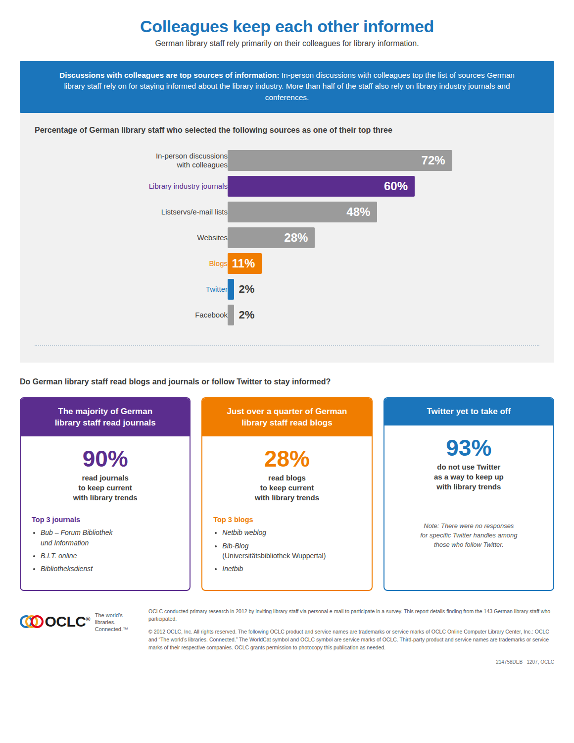Colleagues keep each other informed
German library staff rely primarily on their colleagues for library information.
Discussions with colleagues are top sources of information: In-person discussions with colleagues top the list of sources German library staff rely on for staying informed about the library industry. More than half of the staff also rely on library industry journals and conferences.
Percentage of German library staff who selected the following sources as one of their top three
| In-person discussions with colleagues | 72% |
| Library industry journals | 60% |
| Listservs/e-mail lists | 48% |
| Websites | 28% |
| Blogs | 11% |
| Twitter | 2% |
| Facebook | 2% |
Do German library staff read blogs and journals or follow Twitter to stay informed?
The majority of German
library staff read journals
90%
read journals
to keep current
with library trends
Top 3 journals
Bub – Forum Bibliothek
und Information
B.I.T. online
Bibliotheksdienst
Just over a quarter of German
library staff read blogs
28%
read blogs
to keep current
with library trends
Top 3 blogs
Netbib weblog
Bib-Blog
(Universitätsbibliothek Wuppertal)
Inetbib
Twitter yet to take off
93%
do not use Twitter
as a way to keep up
with library trends
Note: There were no responses
for specific Twitter handles among
those who follow Twitter.
OCLC®
The world’s libraries.
Connected.™
OCLC conducted primary research in 2012 by inviting library staff via personal e-mail to participate in a survey. This report details finding from the 143 German library staff who participated.
© 2012 OCLC, Inc. All rights reserved. The following OCLC product and service names are trademarks or service marks of OCLC Online Computer Library Center, Inc.: OCLC and “The world’s libraries. Connected.” The WorldCat symbol and OCLC symbol are service marks of OCLC. Third-party product and service names are trademarks or service marks of their respective companies. OCLC grants permission to photocopy this publication as needed.
214758DEB 1207, OCLC